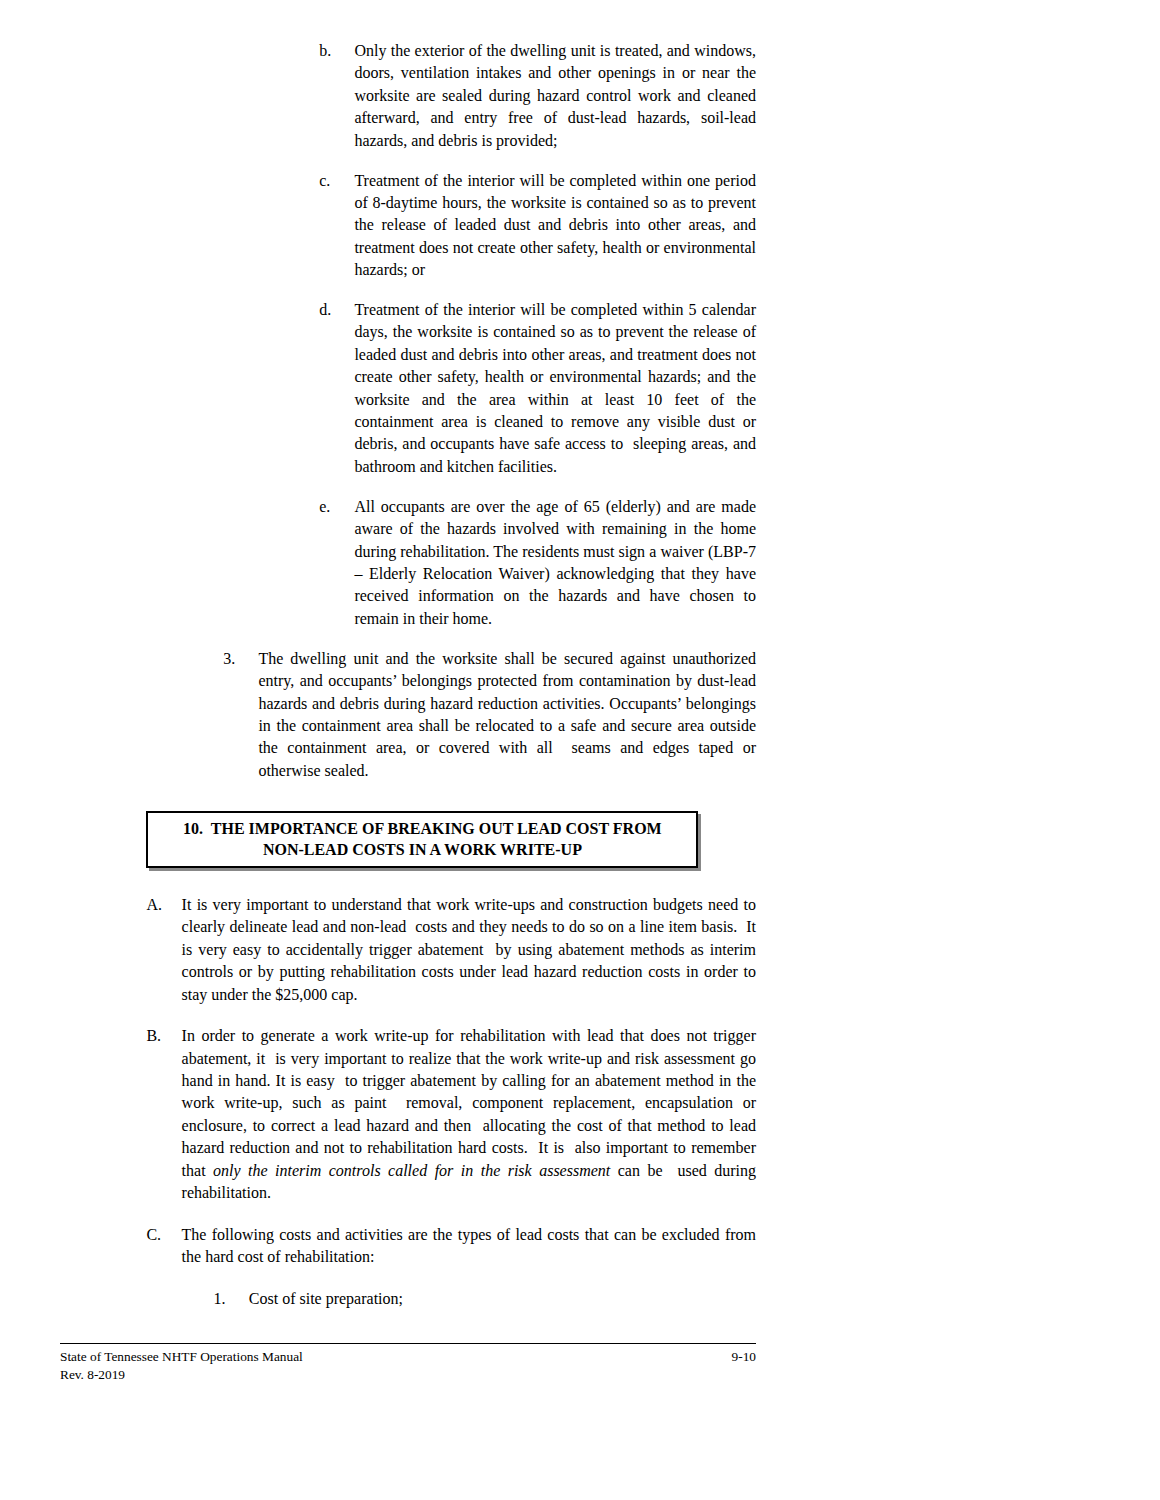b. Only the exterior of the dwelling unit is treated, and windows, doors, ventilation intakes and other openings in or near the worksite are sealed during hazard control work and cleaned afterward, and entry free of dust-lead hazards, soil-lead hazards, and debris is provided;
c. Treatment of the interior will be completed within one period of 8-daytime hours, the worksite is contained so as to prevent the release of leaded dust and debris into other areas, and treatment does not create other safety, health or environmental hazards; or
d. Treatment of the interior will be completed within 5 calendar days, the worksite is contained so as to prevent the release of leaded dust and debris into other areas, and treatment does not create other safety, health or environmental hazards; and the worksite and the area within at least 10 feet of the containment area is cleaned to remove any visible dust or debris, and occupants have safe access to sleeping areas, and bathroom and kitchen facilities.
e. All occupants are over the age of 65 (elderly) and are made aware of the hazards involved with remaining in the home during rehabilitation. The residents must sign a waiver (LBP-7 – Elderly Relocation Waiver) acknowledging that they have received information on the hazards and have chosen to remain in their home.
3. The dwelling unit and the worksite shall be secured against unauthorized entry, and occupants’ belongings protected from contamination by dust-lead hazards and debris during hazard reduction activities. Occupants’ belongings in the containment area shall be relocated to a safe and secure area outside the containment area, or covered with all seams and edges taped or otherwise sealed.
10. THE IMPORTANCE OF BREAKING OUT LEAD COST FROM
NON-LEAD COSTS IN A WORK WRITE-UP
A. It is very important to understand that work write-ups and construction budgets need to clearly delineate lead and non-lead costs and they needs to do so on a line item basis. It is very easy to accidentally trigger abatement by using abatement methods as interim controls or by putting rehabilitation costs under lead hazard reduction costs in order to stay under the $25,000 cap.
B. In order to generate a work write-up for rehabilitation with lead that does not trigger abatement, it is very important to realize that the work write-up and risk assessment go hand in hand. It is easy to trigger abatement by calling for an abatement method in the work write-up, such as paint removal, component replacement, encapsulation or enclosure, to correct a lead hazard and then allocating the cost of that method to lead hazard reduction and not to rehabilitation hard costs. It is also important to remember that only the interim controls called for in the risk assessment can be used during rehabilitation.
C. The following costs and activities are the types of lead costs that can be excluded from the hard cost of rehabilitation:
1. Cost of site preparation;
State of Tennessee NHTF Operations Manual
Rev. 8-2019
9-10